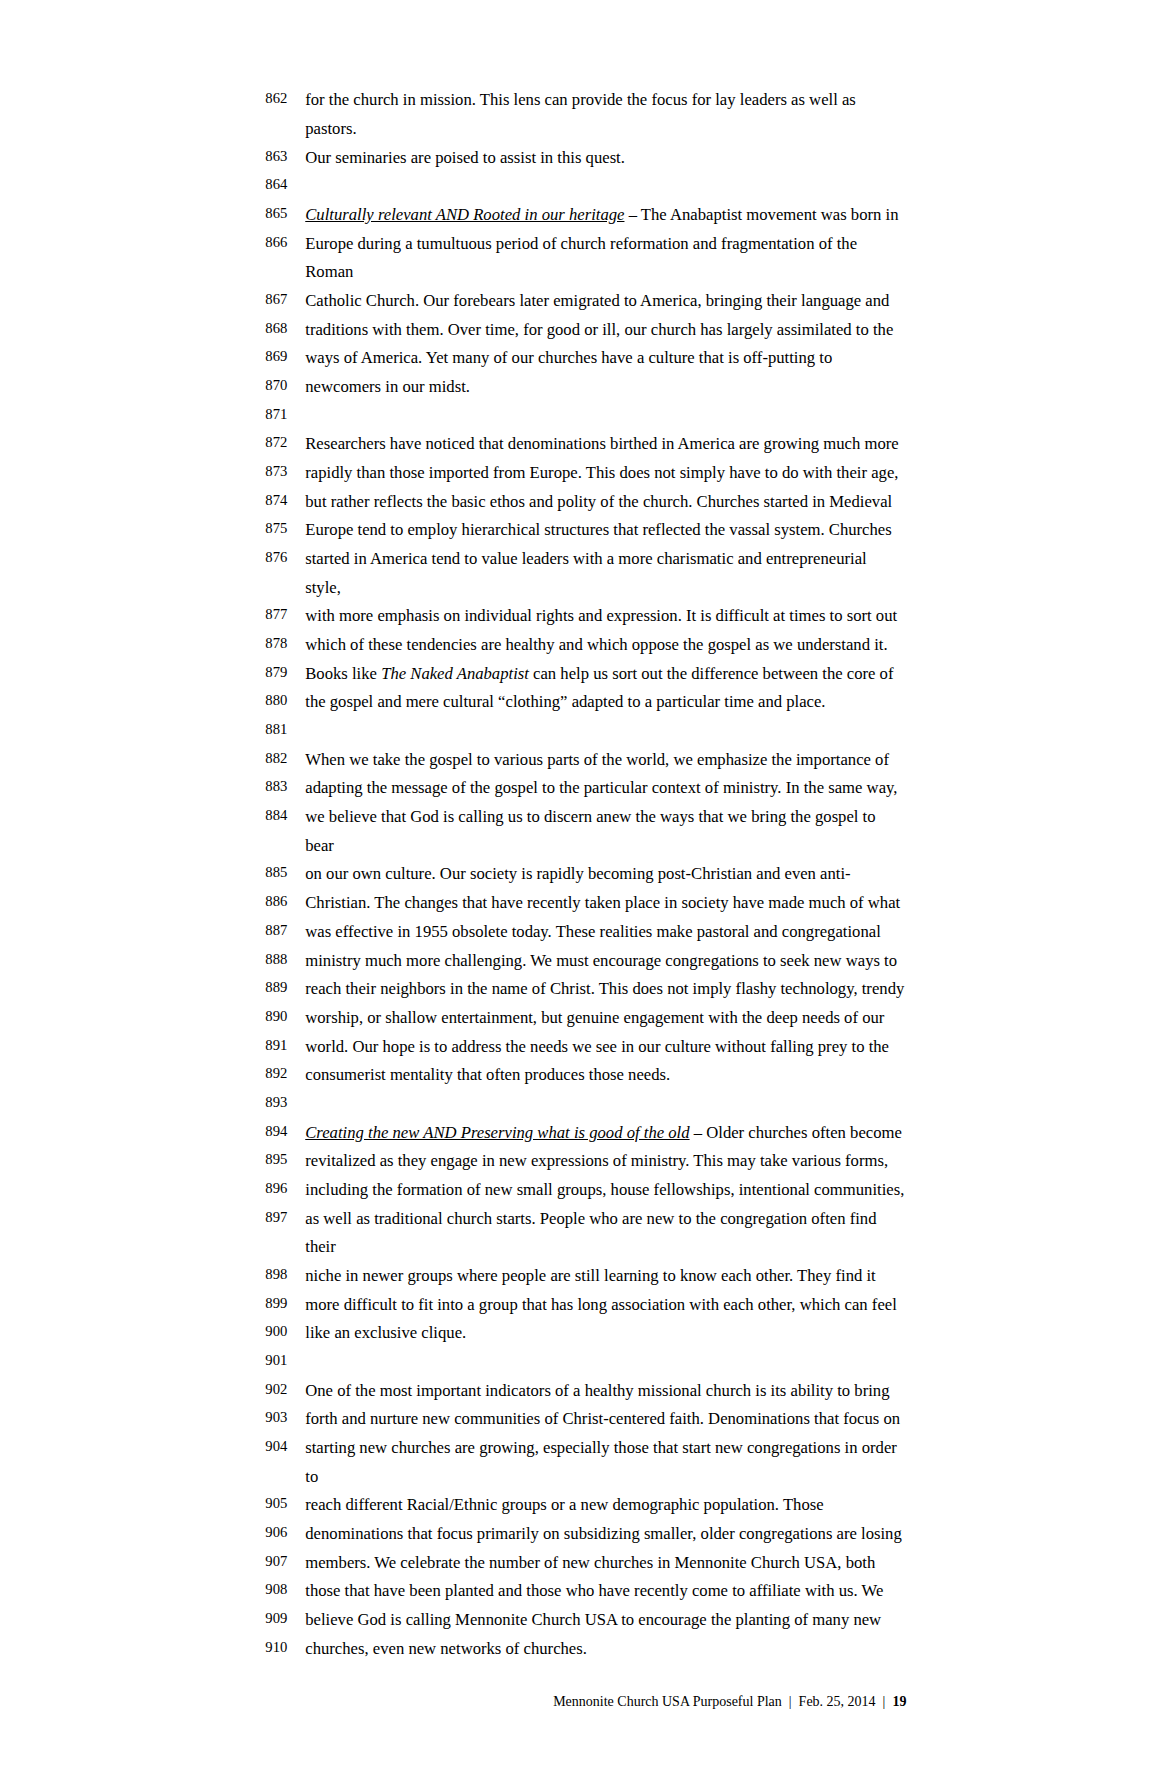for the church in mission. This lens can provide the focus for lay leaders as well as pastors.
Our seminaries are poised to assist in this quest.
Culturally relevant AND Rooted in our heritage – The Anabaptist movement was born in
Europe during a tumultuous period of church reformation and fragmentation of the Roman
Catholic Church. Our forebears later emigrated to America, bringing their language and
traditions with them. Over time, for good or ill, our church has largely assimilated to the
ways of America. Yet many of our churches have a culture that is off-putting to
newcomers in our midst.
Researchers have noticed that denominations birthed in America are growing much more
rapidly than those imported from Europe. This does not simply have to do with their age,
but rather reflects the basic ethos and polity of the church. Churches started in Medieval
Europe tend to employ hierarchical structures that reflected the vassal system. Churches
started in America tend to value leaders with a more charismatic and entrepreneurial style,
with more emphasis on individual rights and expression. It is difficult at times to sort out
which of these tendencies are healthy and which oppose the gospel as we understand it.
Books like The Naked Anabaptist can help us sort out the difference between the core of
the gospel and mere cultural “clothing” adapted to a particular time and place.
When we take the gospel to various parts of the world, we emphasize the importance of
adapting the message of the gospel to the particular context of ministry. In the same way,
we believe that God is calling us to discern anew the ways that we bring the gospel to bear
on our own culture. Our society is rapidly becoming post-Christian and even anti-
Christian. The changes that have recently taken place in society have made much of what
was effective in 1955 obsolete today. These realities make pastoral and congregational
ministry much more challenging. We must encourage congregations to seek new ways to
reach their neighbors in the name of Christ. This does not imply flashy technology, trendy
worship, or shallow entertainment, but genuine engagement with the deep needs of our
world. Our hope is to address the needs we see in our culture without falling prey to the
consumerist mentality that often produces those needs.
Creating the new AND Preserving what is good of the old – Older churches often become
revitalized as they engage in new expressions of ministry. This may take various forms,
including the formation of new small groups, house fellowships, intentional communities,
as well as traditional church starts. People who are new to the congregation often find their
niche in newer groups where people are still learning to know each other. They find it
more difficult to fit into a group that has long association with each other, which can feel
like an exclusive clique.
One of the most important indicators of a healthy missional church is its ability to bring
forth and nurture new communities of Christ-centered faith. Denominations that focus on
starting new churches are growing, especially those that start new congregations in order to
reach different Racial/Ethnic groups or a new demographic population. Those
denominations that focus primarily on subsidizing smaller, older congregations are losing
members. We celebrate the number of new churches in Mennonite Church USA, both
those that have been planted and those who have recently come to affiliate with us. We
believe God is calling Mennonite Church USA to encourage the planting of many new
churches, even new networks of churches.
Mennonite Church USA Purposeful Plan | Feb. 25, 2014 | 19